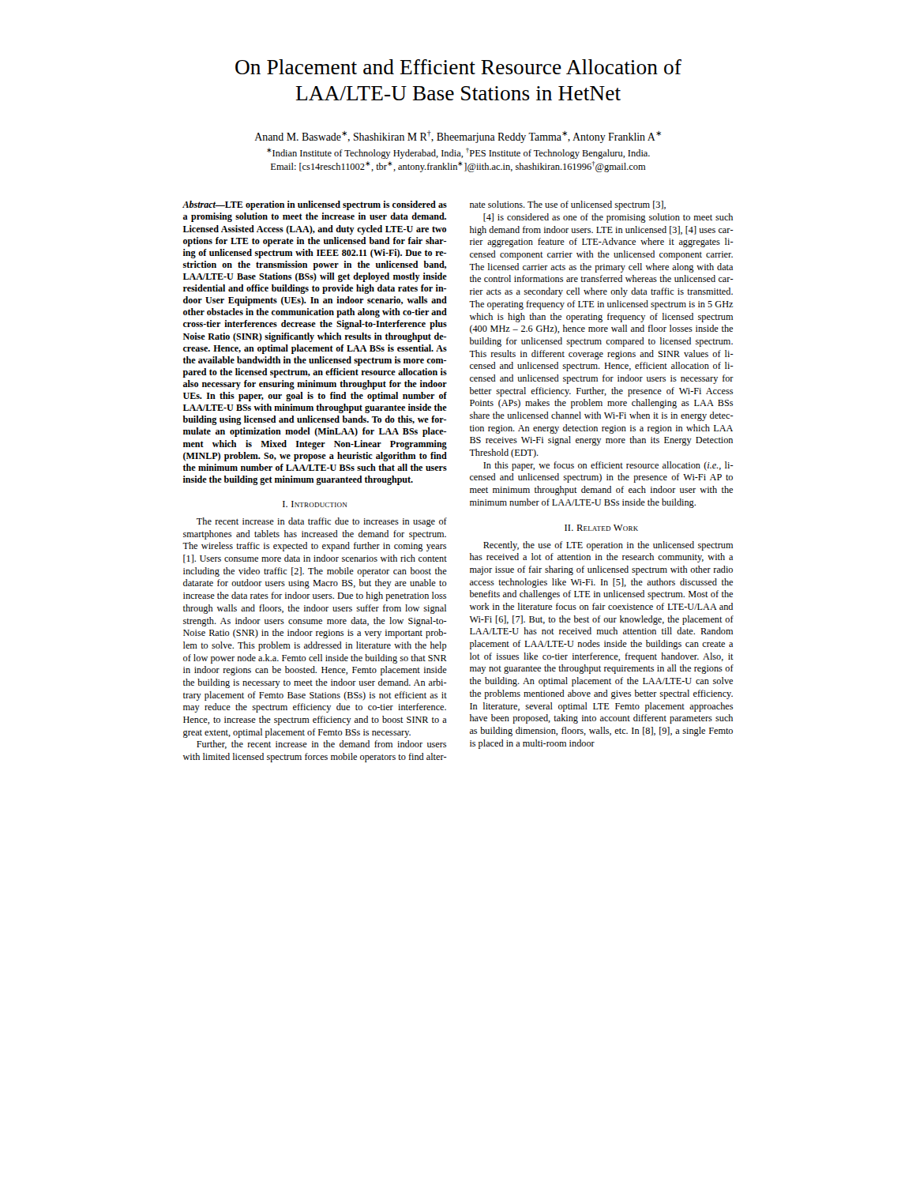On Placement and Efficient Resource Allocation of
LAA/LTE-U Base Stations in HetNet
Anand M. Baswade∗, Shashikiran M R†, Bheemarjuna Reddy Tamma∗, Antony Franklin A∗
∗Indian Institute of Technology Hyderabad, India, †PES Institute of Technology Bengaluru, India.
Email: [cs14resch11002∗, tbr∗, antony.franklin∗]@iith.ac.in, shashikiran.161996†@gmail.com
Abstract—LTE operation in unlicensed spectrum is considered as a promising solution to meet the increase in user data demand. Licensed Assisted Access (LAA), and duty cycled LTE-U are two options for LTE to operate in the unlicensed band for fair sharing of unlicensed spectrum with IEEE 802.11 (Wi-Fi). Due to restriction on the transmission power in the unlicensed band, LAA/LTE-U Base Stations (BSs) will get deployed mostly inside residential and office buildings to provide high data rates for indoor User Equipments (UEs). In an indoor scenario, walls and other obstacles in the communication path along with co-tier and cross-tier interferences decrease the Signal-to-Interference plus Noise Ratio (SINR) significantly which results in throughput decrease. Hence, an optimal placement of LAA BSs is essential. As the available bandwidth in the unlicensed spectrum is more compared to the licensed spectrum, an efficient resource allocation is also necessary for ensuring minimum throughput for the indoor UEs. In this paper, our goal is to find the optimal number of LAA/LTE-U BSs with minimum throughput guarantee inside the building using licensed and unlicensed bands. To do this, we formulate an optimization model (MinLAA) for LAA BSs placement which is Mixed Integer Non-Linear Programming (MINLP) problem. So, we propose a heuristic algorithm to find the minimum number of LAA/LTE-U BSs such that all the users inside the building get minimum guaranteed throughput.
I. Introduction
The recent increase in data traffic due to increases in usage of smartphones and tablets has increased the demand for spectrum. The wireless traffic is expected to expand further in coming years [1]. Users consume more data in indoor scenarios with rich content including the video traffic [2]. The mobile operator can boost the datarate for outdoor users using Macro BS, but they are unable to increase the data rates for indoor users. Due to high penetration loss through walls and floors, the indoor users suffer from low signal strength. As indoor users consume more data, the low Signal-to-Noise Ratio (SNR) in the indoor regions is a very important problem to solve. This problem is addressed in literature with the help of low power node a.k.a. Femto cell inside the building so that SNR in indoor regions can be boosted. Hence, Femto placement inside the building is necessary to meet the indoor user demand. An arbitrary placement of Femto Base Stations (BSs) is not efficient as it may reduce the spectrum efficiency due to co-tier interference. Hence, to increase the spectrum efficiency and to boost SINR to a great extent, optimal placement of Femto BSs is necessary.
Further, the recent increase in the demand from indoor users with limited licensed spectrum forces mobile operators to find alternate solutions. The use of unlicensed spectrum [3],
[4] is considered as one of the promising solution to meet such high demand from indoor users. LTE in unlicensed [3], [4] uses carrier aggregation feature of LTE-Advance where it aggregates licensed component carrier with the unlicensed component carrier. The licensed carrier acts as the primary cell where along with data the control informations are transferred whereas the unlicensed carrier acts as a secondary cell where only data traffic is transmitted. The operating frequency of LTE in unlicensed spectrum is in 5 GHz which is high than the operating frequency of licensed spectrum (400 MHz – 2.6 GHz), hence more wall and floor losses inside the building for unlicensed spectrum compared to licensed spectrum. This results in different coverage regions and SINR values of licensed and unlicensed spectrum. Hence, efficient allocation of licensed and unlicensed spectrum for indoor users is necessary for better spectral efficiency. Further, the presence of Wi-Fi Access Points (APs) makes the problem more challenging as LAA BSs share the unlicensed channel with Wi-Fi when it is in energy detection region. An energy detection region is a region in which LAA BS receives Wi-Fi signal energy more than its Energy Detection Threshold (EDT).
In this paper, we focus on efficient resource allocation (i.e., licensed and unlicensed spectrum) in the presence of Wi-Fi AP to meet minimum throughput demand of each indoor user with the minimum number of LAA/LTE-U BSs inside the building.
II. Related Work
Recently, the use of LTE operation in the unlicensed spectrum has received a lot of attention in the research community, with a major issue of fair sharing of unlicensed spectrum with other radio access technologies like Wi-Fi. In [5], the authors discussed the benefits and challenges of LTE in unlicensed spectrum. Most of the work in the literature focus on fair coexistence of LTE-U/LAA and Wi-Fi [6], [7]. But, to the best of our knowledge, the placement of LAA/LTE-U has not received much attention till date. Random placement of LAA/LTE-U nodes inside the buildings can create a lot of issues like co-tier interference, frequent handover. Also, it may not guarantee the throughput requirements in all the regions of the building. An optimal placement of the LAA/LTE-U can solve the problems mentioned above and gives better spectral efficiency. In literature, several optimal LTE Femto placement approaches have been proposed, taking into account different parameters such as building dimension, floors, walls, etc. In [8], [9], a single Femto is placed in a multi-room indoor